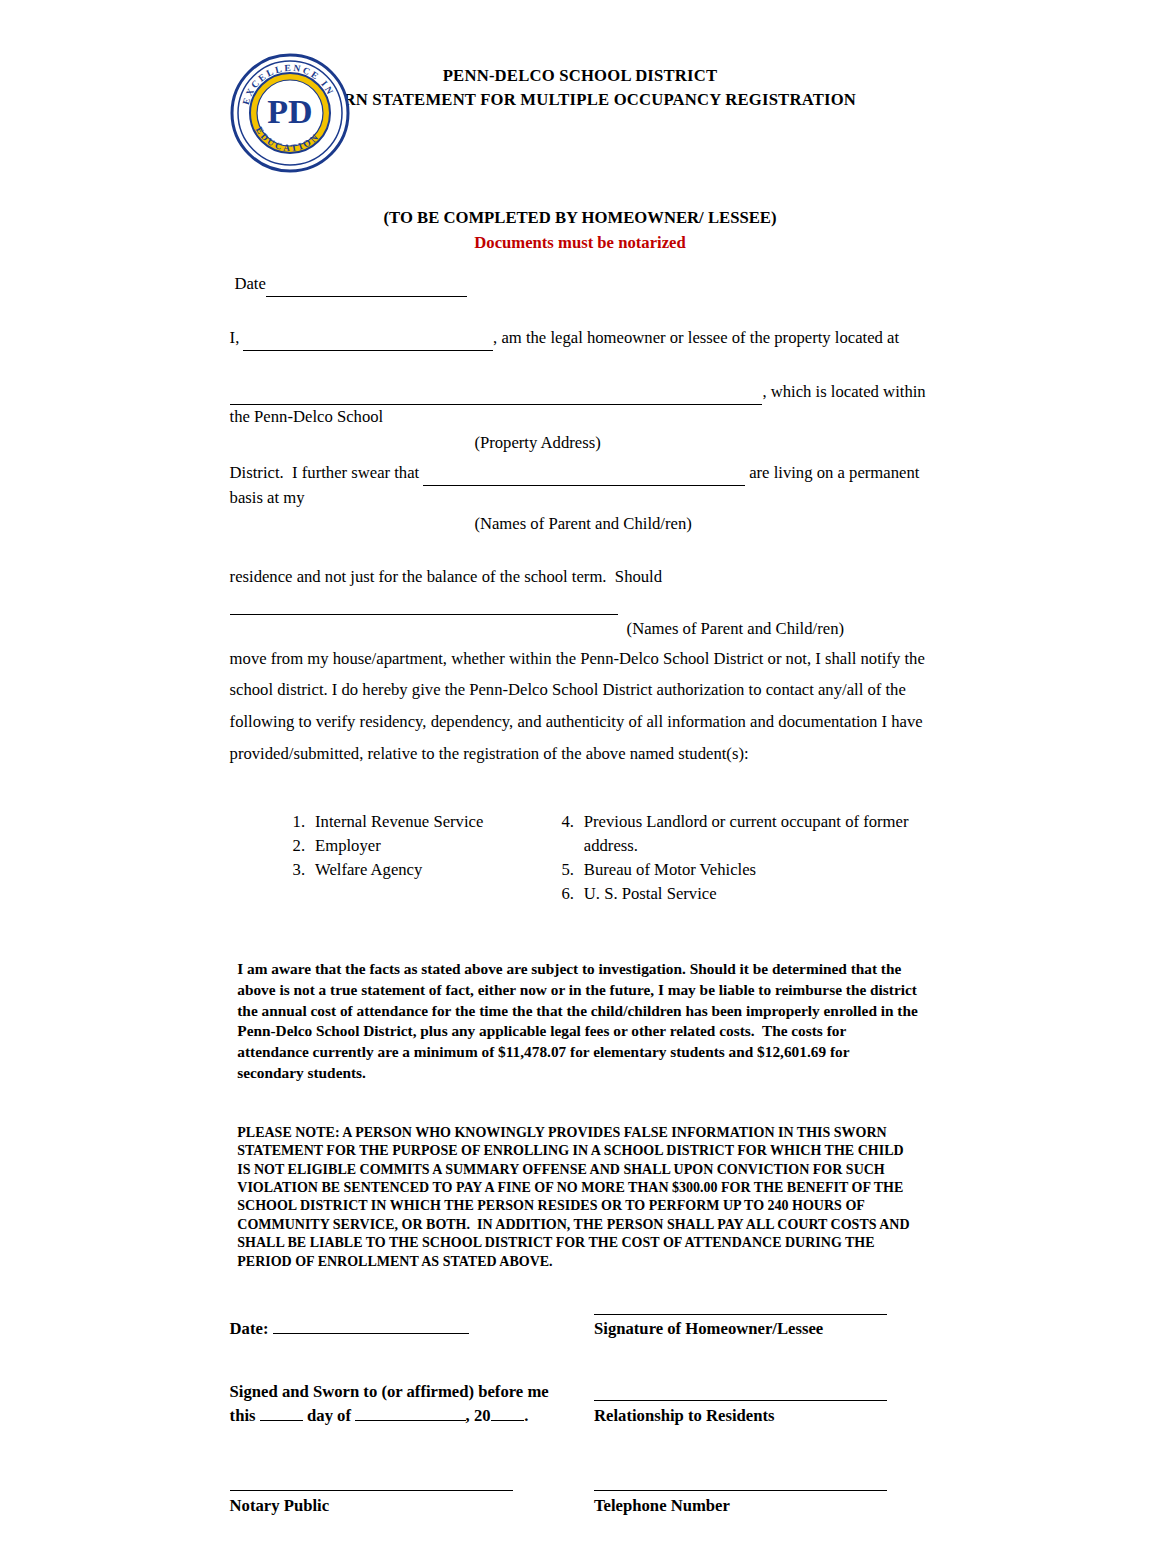EXCELLENCE IN EDUCATION PD
PENN-DELCO SCHOOL DISTRICT
SWORN STATEMENT FOR MULTIPLE OCCUPANCY REGISTRATION
(TO BE COMPLETED BY HOMEOWNER/ LESSEE)
Documents must be notarized
Date
I, , am the legal homeowner or lessee of the property located at
, which is located within the Penn-Delco School (Property Address)
District. I further swear that are living on a permanent basis at my (Names of Parent and Child/ren)
residence and not just for the balance of the school term. Should
(Names of Parent and Child/ren)
move from my house/apartment, whether within the Penn-Delco School District or not, I shall notify the school district. I do hereby give the Penn-Delco School District authorization to contact any/all of the following to verify residency, dependency, and authenticity of all information and documentation I have provided/submitted, relative to the registration of the above named student(s):
Internal Revenue Service
Employer
Welfare Agency
Previous Landlord or current occupant of former address.
Bureau of Motor Vehicles
U. S. Postal Service
I am aware that the facts as stated above are subject to investigation. Should it be determined that the above is not a true statement of fact, either now or in the future, I may be liable to reimburse the district the annual cost of attendance for the time the that the child/children has been improperly enrolled in the Penn-Delco School District, plus any applicable legal fees or other related costs. The costs for attendance currently are a minimum of $11,478.07 for elementary students and $12,601.69 for secondary students.
PLEASE NOTE: A PERSON WHO KNOWINGLY PROVIDES FALSE INFORMATION IN THIS SWORN STATEMENT FOR THE PURPOSE OF ENROLLING IN A SCHOOL DISTRICT FOR WHICH THE CHILD IS NOT ELIGIBLE COMMITS A SUMMARY OFFENSE AND SHALL UPON CONVICTION FOR SUCH VIOLATION BE SENTENCED TO PAY A FINE OF NO MORE THAN $300.00 FOR THE BENEFIT OF THE SCHOOL DISTRICT IN WHICH THE PERSON RESIDES OR TO PERFORM UP TO 240 HOURS OF COMMUNITY SERVICE, OR BOTH. IN ADDITION, THE PERSON SHALL PAY ALL COURT COSTS AND SHALL BE LIABLE TO THE SCHOOL DISTRICT FOR THE COST OF ATTENDANCE DURING THE PERIOD OF ENROLLMENT AS STATED ABOVE.
| Date: | Signature of Homeowner/Lessee |
| Signed and Sworn to (or affirmed) before me this day of , 20 . | Relationship to Residents |
| Notary Public | Telephone Number |